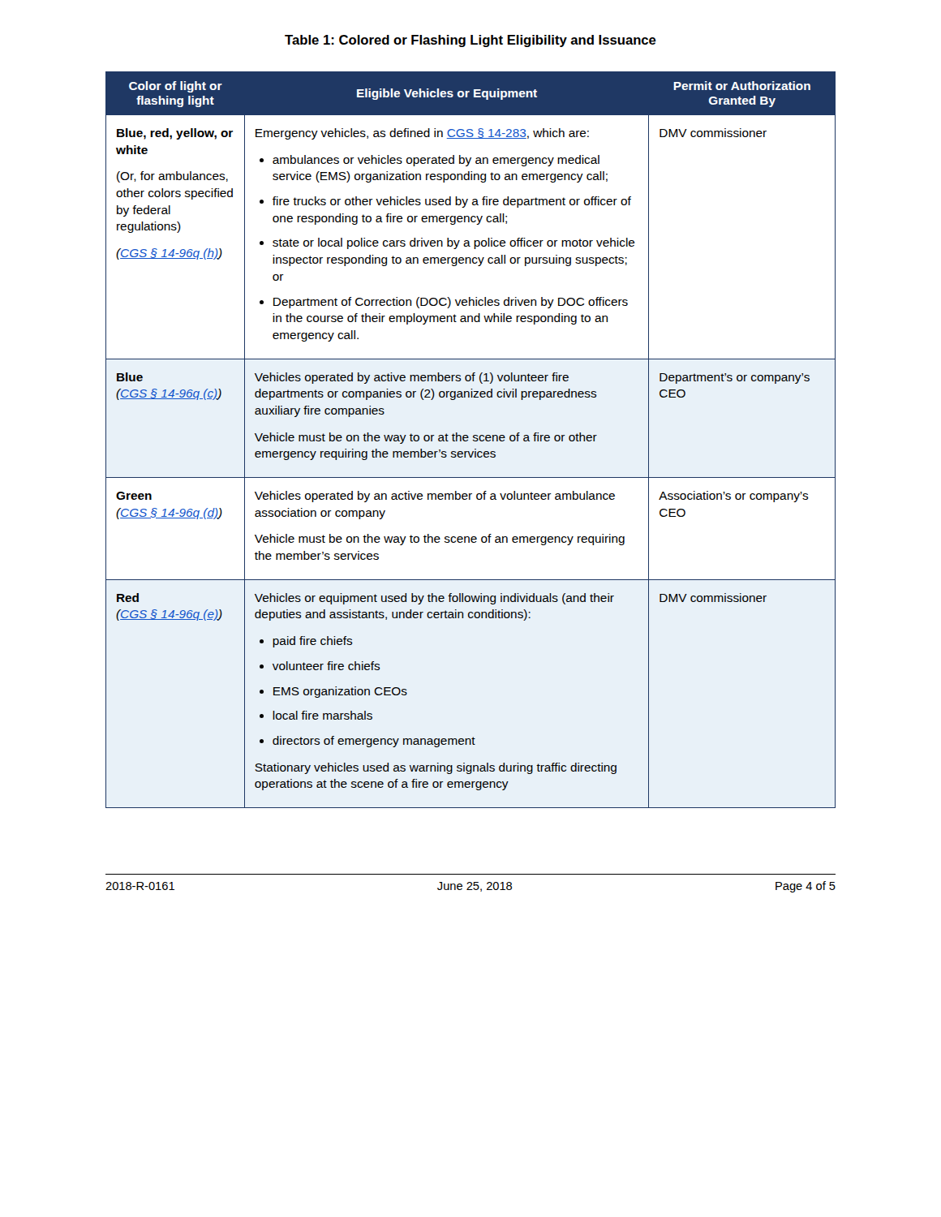Table 1: Colored or Flashing Light Eligibility and Issuance
| Color of light or flashing light | Eligible Vehicles or Equipment | Permit or Authorization Granted By |
| --- | --- | --- |
| Blue, red, yellow, or white (Or, for ambulances, other colors specified by federal regulations) ( CGS § 14-96q (h) ) | Emergency vehicles, as defined in CGS § 14-283 , which are: ambulances or vehicles operated by an emergency medical service (EMS) organization responding to an emergency call; fire trucks or other vehicles used by a fire department or officer of one responding to a fire or emergency call; state or local police cars driven by a police officer or motor vehicle inspector responding to an emergency call or pursuing suspects; or Department of Correction (DOC) vehicles driven by DOC officers in the course of their employment and while responding to an emergency call. | DMV commissioner |
| Blue ( CGS § 14-96q (c) ) | Vehicles operated by active members of (1) volunteer fire departments or companies or (2) organized civil preparedness auxiliary fire companies Vehicle must be on the way to or at the scene of a fire or other emergency requiring the member’s services | Department’s or company’s CEO |
| Green ( CGS § 14-96q (d) ) | Vehicles operated by an active member of a volunteer ambulance association or company Vehicle must be on the way to the scene of an emergency requiring the member’s services | Association’s or company’s CEO |
| Red ( CGS § 14-96q (e) ) | Vehicles or equipment used by the following individuals (and their deputies and assistants, under certain conditions): paid fire chiefs volunteer fire chiefs EMS organization CEOs local fire marshals directors of emergency management Stationary vehicles used as warning signals during traffic directing operations at the scene of a fire or emergency | DMV commissioner |
2018-R-0161
June 25, 2018
Page 4 of 5